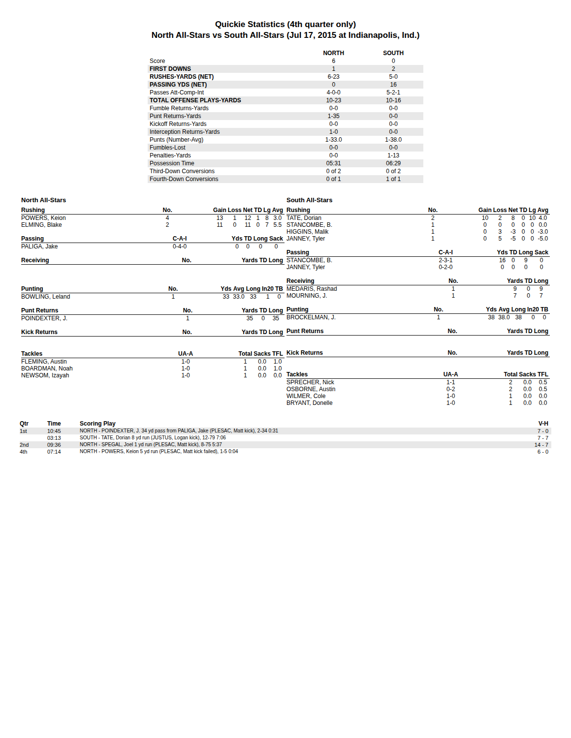Quickie Statistics (4th quarter only)
North All-Stars vs South All-Stars (Jul 17, 2015 at Indianapolis, Ind.)
| | NORTH | SOUTH |
| --- | --- | --- |
| Score | 6 | 0 |
| FIRST DOWNS | 1 | 2 |
| RUSHES-YARDS (NET) | 6-23 | 5-0 |
| PASSING YDS (NET) | 0 | 16 |
| Passes Att-Comp-Int | 4-0-0 | 5-2-1 |
| TOTAL OFFENSE PLAYS-YARDS | 10-23 | 10-16 |
| Fumble Returns-Yards | 0-0 | 0-0 |
| Punt Returns-Yards | 1-35 | 0-0 |
| Kickoff Returns-Yards | 0-0 | 0-0 |
| Interception Returns-Yards | 1-0 | 0-0 |
| Punts (Number-Avg) | 1-33.0 | 1-38.0 |
| Fumbles-Lost | 0-0 | 0-0 |
| Penalties-Yards | 0-0 | 1-13 |
| Possession Time | 05:31 | 06:29 |
| Third-Down Conversions | 0 of 2 | 0 of 2 |
| Fourth-Down Conversions | 0 of 1 | 1 of 1 |
| North All-Stars / Rushing / No. / Gain / Loss / Net / TD / Lg / Avg / / --- / --- / --- / --- / --- / --- / --- / --- / / POWERS, Keion / 4 / 13 / 1 / 12 / 1 / 8 / 3.0 / / ELMING, Blake / 2 / 11 / 0 / 11 / 0 / 7 / 5.5 / / Passing / C-A-I / Yds / TD / Long / Sack / / --- / --- / --- / --- / --- / --- / / PALIGA, Jake / 0-4-0 / 0 / 0 / 0 / 0 / / Receiving / No. / Yards / TD / Long / / --- / --- / --- / --- / --- / / Punting / No. / Yds / Avg / Long / In20 / TB / / --- / --- / --- / --- / --- / --- / --- / / BOWLING, Leland / 1 / 33 / 33.0 / 33 / 1 / 0 / / Punt Returns / No. / Yards / TD / Long / / --- / --- / --- / --- / --- / / POINDEXTER, J. / 1 / 35 / 0 / 35 / / Kick Returns / No. / Yards / TD / Long / / --- / --- / --- / --- / --- / / Tackles / UA-A / Total / Sacks / TFL / / --- / --- / --- / --- / --- / / FLEMING, Austin / 1-0 / 1 / 0.0 / 1.0 / / BOARDMAN, Noah / 1-0 / 1 / 0.0 / 1.0 / / NEWSOM, Izayah / 1-0 / 1 / 0.0 / 0.0 / | South All-Stars / Rushing / No. / Gain / Loss / Net / TD / Lg / Avg / / --- / --- / --- / --- / --- / --- / --- / --- / / TATE, Dorian / 2 / 10 / 2 / 8 / 0 / 10 / 4.0 / / STANCOMBE, B. / 1 / 0 / 0 / 0 / 0 / 0 / 0.0 / / HIGGINS, Malik / 1 / 0 / 3 / -3 / 0 / 0 / -3.0 / / JANNEY, Tyler / 1 / 0 / 5 / -5 / 0 / 0 / -5.0 / / Passing / C-A-I / Yds / TD / Long / Sack / / --- / --- / --- / --- / --- / --- / / STANCOMBE, B. / 2-3-1 / 16 / 0 / 9 / 0 / / JANNEY, Tyler / 0-2-0 / 0 / 0 / 0 / 0 / / Receiving / No. / Yards / TD / Long / / --- / --- / --- / --- / --- / / MEDARIS, Rashad / 1 / 9 / 0 / 9 / / MOURNING, J. / 1 / 7 / 0 / 7 / / Punting / No. / Yds / Avg / Long / In20 / TB / / --- / --- / --- / --- / --- / --- / --- / / BROCKELMAN, J. / 1 / 38 / 38.0 / 38 / 0 / 0 / / Punt Returns / No. / Yards / TD / Long / / --- / --- / --- / --- / --- / / Kick Returns / No. / Yards / TD / Long / / --- / --- / --- / --- / --- / / Tackles / UA-A / Total / Sacks / TFL / / --- / --- / --- / --- / --- / / SPRECHER, Nick / 1-1 / 2 / 0.0 / 0.5 / / OSBORNE, Austin / 0-2 / 2 / 0.0 / 0.5 / / WILMER, Cole / 1-0 / 1 / 0.0 / 0.0 / / BRYANT, Donelle / 1-0 / 1 / 0.0 / 0.0 / |
| Qtr | Time | Scoring Play | V-H |
| --- | --- | --- | --- |
| 1st | 10:45 | NORTH - POINDEXTER, J. 34 yd pass from PALIGA, Jake (PLESAC, Matt kick), 2-34 0:31 | 7 - 0 |
| | 03:13 | SOUTH - TATE, Dorian 8 yd run (JUSTUS, Logan kick), 12-79 7:06 | 7 - 7 |
| 2nd | 09:36 | NORTH - SPEGAL, Joel 1 yd run (PLESAC, Matt kick), 8-75 5:37 | 14 - 7 |
| 4th | 07:14 | NORTH - POWERS, Keion 5 yd run (PLESAC, Matt kick failed), 1-5 0:04 | 6 - 0 |